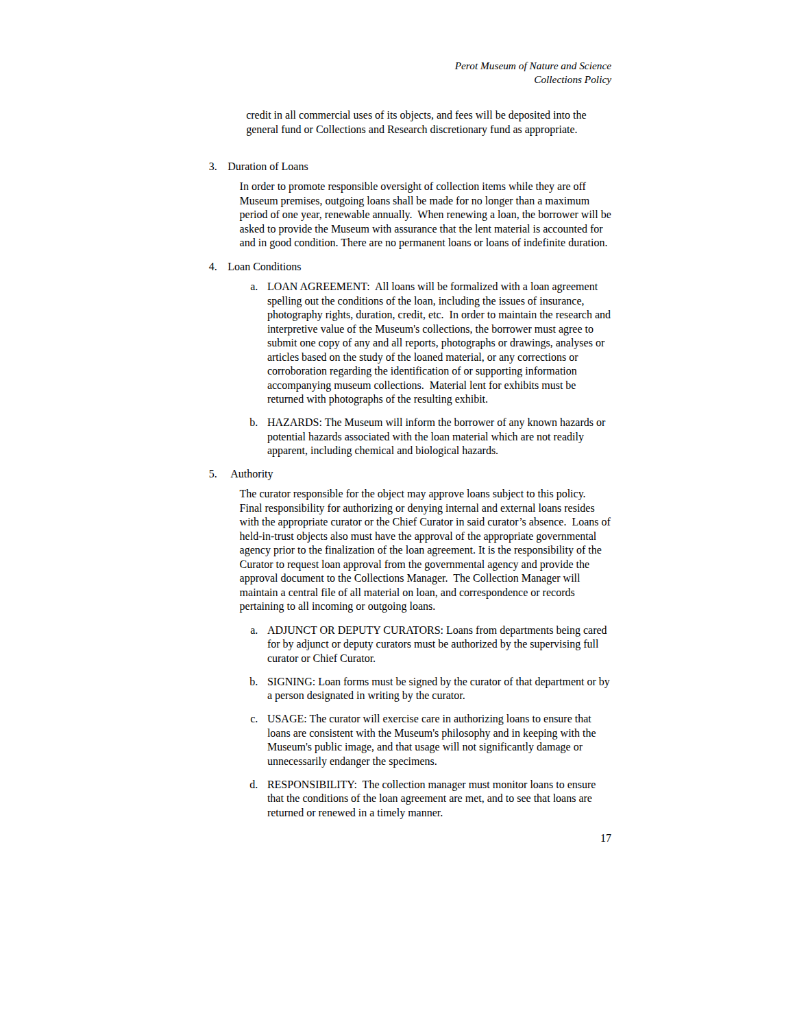Perot Museum of Nature and Science
Collections Policy
credit in all commercial uses of its objects, and fees will be deposited into the general fund or Collections and Research discretionary fund as appropriate.
Duration of Loans
In order to promote responsible oversight of collection items while they are off Museum premises, outgoing loans shall be made for no longer than a maximum period of one year, renewable annually. When renewing a loan, the borrower will be asked to provide the Museum with assurance that the lent material is accounted for and in good condition. There are no permanent loans or loans of indefinite duration.
Loan Conditions
LOAN AGREEMENT: All loans will be formalized with a loan agreement spelling out the conditions of the loan, including the issues of insurance, photography rights, duration, credit, etc. In order to maintain the research and interpretive value of the Museum's collections, the borrower must agree to submit one copy of any and all reports, photographs or drawings, analyses or articles based on the study of the loaned material, or any corrections or corroboration regarding the identification of or supporting information accompanying museum collections. Material lent for exhibits must be returned with photographs of the resulting exhibit.
HAZARDS: The Museum will inform the borrower of any known hazards or potential hazards associated with the loan material which are not readily apparent, including chemical and biological hazards.
Authority
The curator responsible for the object may approve loans subject to this policy. Final responsibility for authorizing or denying internal and external loans resides with the appropriate curator or the Chief Curator in said curator’s absence. Loans of held-in-trust objects also must have the approval of the appropriate governmental agency prior to the finalization of the loan agreement. It is the responsibility of the Curator to request loan approval from the governmental agency and provide the approval document to the Collections Manager. The Collection Manager will maintain a central file of all material on loan, and correspondence or records pertaining to all incoming or outgoing loans.
ADJUNCT OR DEPUTY CURATORS: Loans from departments being cared for by adjunct or deputy curators must be authorized by the supervising full curator or Chief Curator.
SIGNING: Loan forms must be signed by the curator of that department or by a person designated in writing by the curator.
USAGE: The curator will exercise care in authorizing loans to ensure that loans are consistent with the Museum's philosophy and in keeping with the Museum's public image, and that usage will not significantly damage or unnecessarily endanger the specimens.
RESPONSIBILITY: The collection manager must monitor loans to ensure that the conditions of the loan agreement are met, and to see that loans are returned or renewed in a timely manner.
17